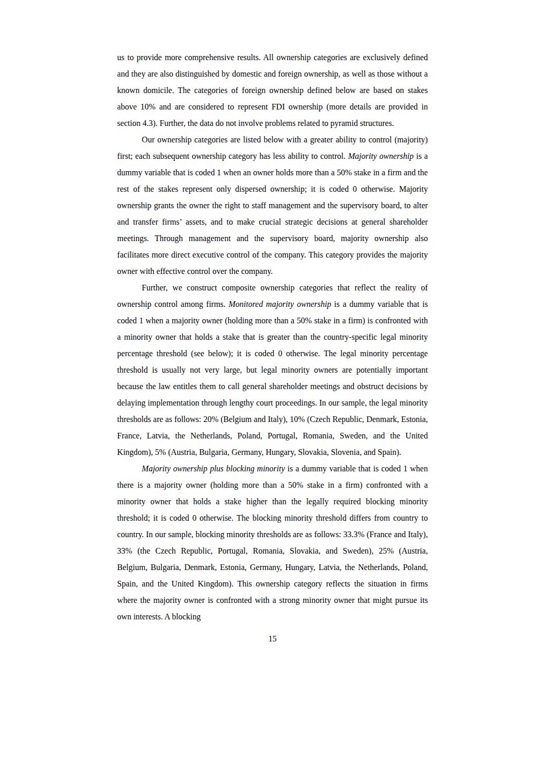us to provide more comprehensive results. All ownership categories are exclusively defined and they are also distinguished by domestic and foreign ownership, as well as those without a known domicile. The categories of foreign ownership defined below are based on stakes above 10% and are considered to represent FDI ownership (more details are provided in section 4.3). Further, the data do not involve problems related to pyramid structures.
Our ownership categories are listed below with a greater ability to control (majority) first; each subsequent ownership category has less ability to control. Majority ownership is a dummy variable that is coded 1 when an owner holds more than a 50% stake in a firm and the rest of the stakes represent only dispersed ownership; it is coded 0 otherwise. Majority ownership grants the owner the right to staff management and the supervisory board, to alter and transfer firms’ assets, and to make crucial strategic decisions at general shareholder meetings. Through management and the supervisory board, majority ownership also facilitates more direct executive control of the company. This category provides the majority owner with effective control over the company.
Further, we construct composite ownership categories that reflect the reality of ownership control among firms. Monitored majority ownership is a dummy variable that is coded 1 when a majority owner (holding more than a 50% stake in a firm) is confronted with a minority owner that holds a stake that is greater than the country-specific legal minority percentage threshold (see below); it is coded 0 otherwise. The legal minority percentage threshold is usually not very large, but legal minority owners are potentially important because the law entitles them to call general shareholder meetings and obstruct decisions by delaying implementation through lengthy court proceedings. In our sample, the legal minority thresholds are as follows: 20% (Belgium and Italy), 10% (Czech Republic, Denmark, Estonia, France, Latvia, the Netherlands, Poland, Portugal, Romania, Sweden, and the United Kingdom), 5% (Austria, Bulgaria, Germany, Hungary, Slovakia, Slovenia, and Spain).
Majority ownership plus blocking minority is a dummy variable that is coded 1 when there is a majority owner (holding more than a 50% stake in a firm) confronted with a minority owner that holds a stake higher than the legally required blocking minority threshold; it is coded 0 otherwise. The blocking minority threshold differs from country to country. In our sample, blocking minority thresholds are as follows: 33.3% (France and Italy), 33% (the Czech Republic, Portugal, Romania, Slovakia, and Sweden), 25% (Austria, Belgium, Bulgaria, Denmark, Estonia, Germany, Hungary, Latvia, the Netherlands, Poland, Spain, and the United Kingdom). This ownership category reflects the situation in firms where the majority owner is confronted with a strong minority owner that might pursue its own interests. A blocking
15